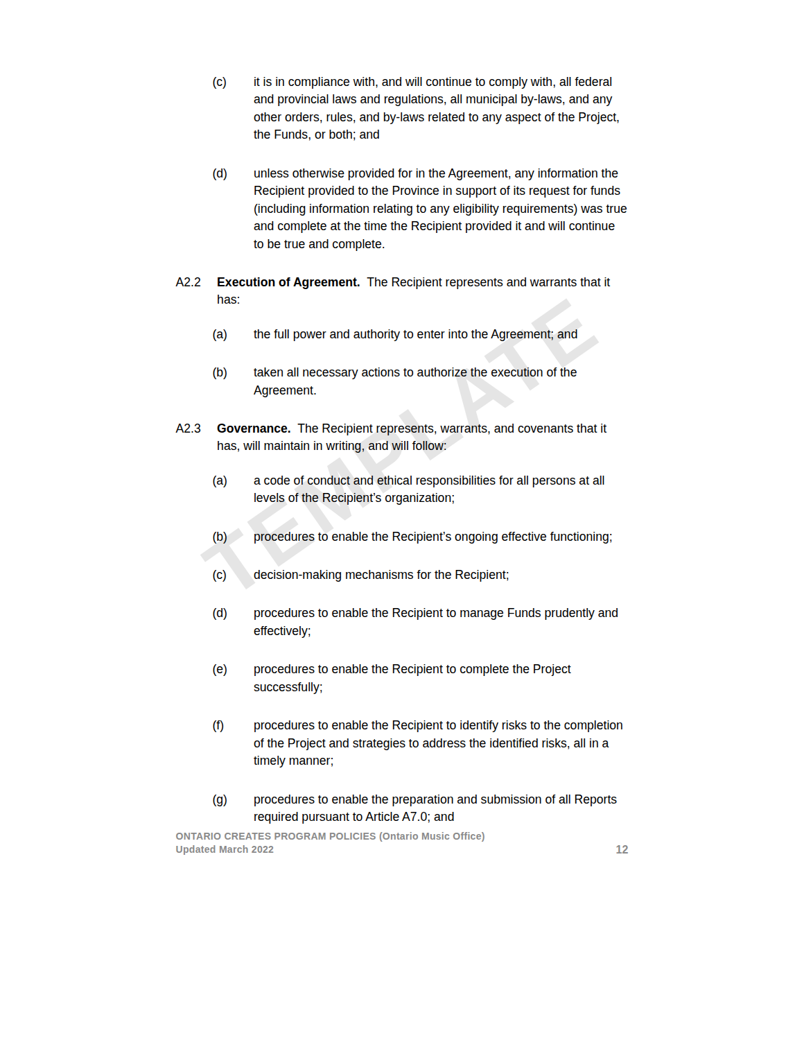TEMPLATE
(c)
it is in compliance with, and will continue to comply with, all federal and provincial laws and regulations, all municipal by-laws, and any other orders, rules, and by-laws related to any aspect of the Project, the Funds, or both; and
(d)
unless otherwise provided for in the Agreement, any information the Recipient provided to the Province in support of its request for funds (including information relating to any eligibility requirements) was true and complete at the time the Recipient provided it and will continue to be true and complete.
A2.2
Execution of Agreement. The Recipient represents and warrants that it has:
(a)
the full power and authority to enter into the Agreement; and
(b)
taken all necessary actions to authorize the execution of the Agreement.
A2.3
Governance. The Recipient represents, warrants, and covenants that it has, will maintain in writing, and will follow:
(a)
a code of conduct and ethical responsibilities for all persons at all levels of the Recipient’s organization;
(b)
procedures to enable the Recipient’s ongoing effective functioning;
(c)
decision-making mechanisms for the Recipient;
(d)
procedures to enable the Recipient to manage Funds prudently and effectively;
(e)
procedures to enable the Recipient to complete the Project successfully;
(f)
procedures to enable the Recipient to identify risks to the completion of the Project and strategies to address the identified risks, all in a timely manner;
(g)
procedures to enable the preparation and submission of all Reports required pursuant to Article A7.0; and
ONTARIO CREATES PROGRAM POLICIES (Ontario Music Office)
Updated March 2022
12